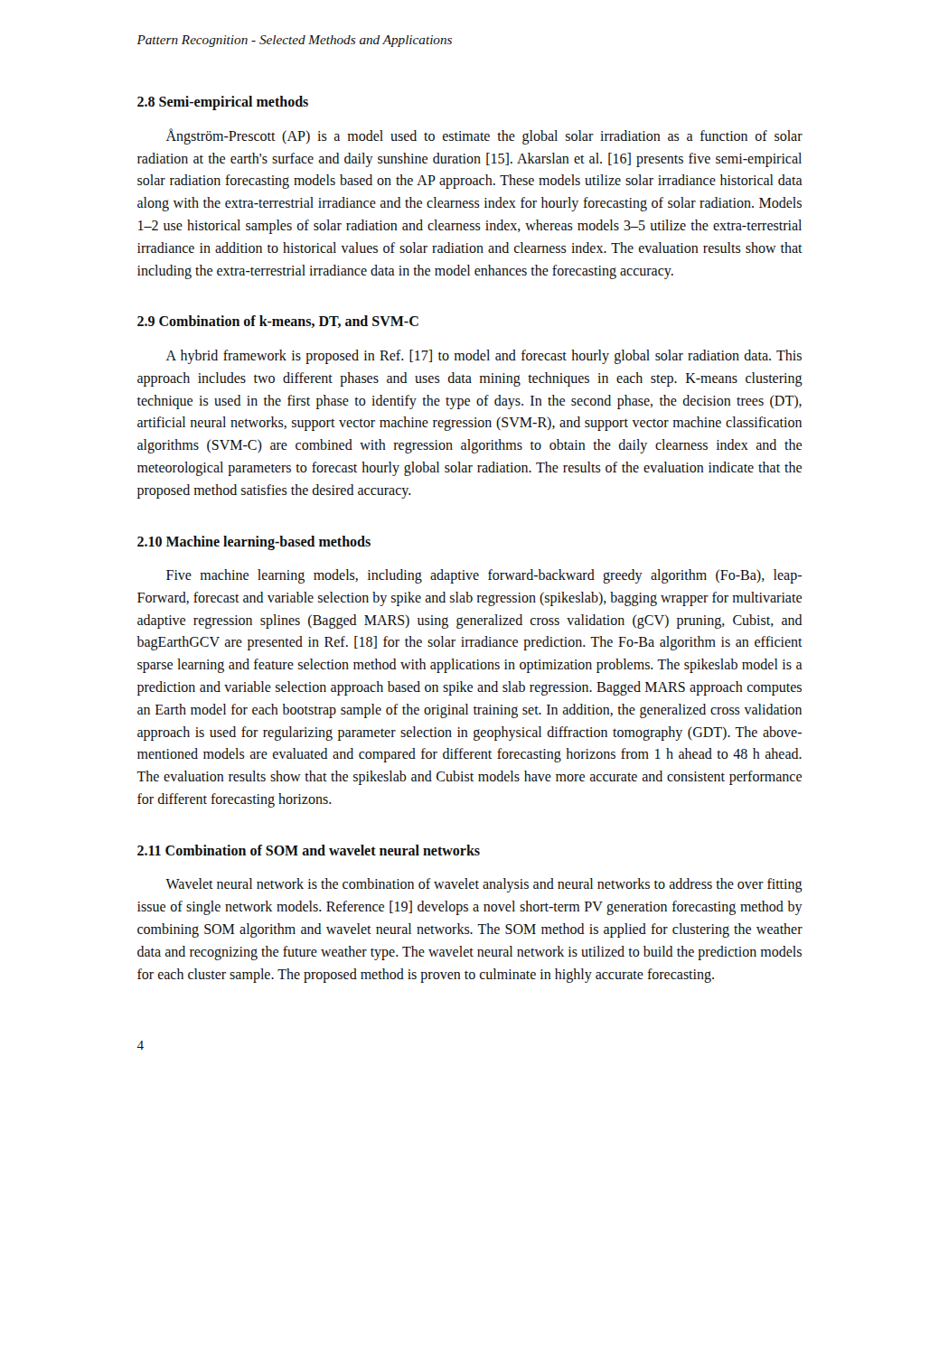Pattern Recognition - Selected Methods and Applications
2.8 Semi-empirical methods
Ångström-Prescott (AP) is a model used to estimate the global solar irradiation as a function of solar radiation at the earth's surface and daily sunshine duration [15]. Akarslan et al. [16] presents five semi-empirical solar radiation forecasting models based on the AP approach. These models utilize solar irradiance historical data along with the extra-terrestrial irradiance and the clearness index for hourly forecasting of solar radiation. Models 1–2 use historical samples of solar radiation and clearness index, whereas models 3–5 utilize the extra-terrestrial irradiance in addition to historical values of solar radiation and clearness index. The evaluation results show that including the extra-terrestrial irradiance data in the model enhances the forecasting accuracy.
2.9 Combination of k-means, DT, and SVM-C
A hybrid framework is proposed in Ref. [17] to model and forecast hourly global solar radiation data. This approach includes two different phases and uses data mining techniques in each step. K-means clustering technique is used in the first phase to identify the type of days. In the second phase, the decision trees (DT), artificial neural networks, support vector machine regression (SVM-R), and support vector machine classification algorithms (SVM-C) are combined with regression algorithms to obtain the daily clearness index and the meteorological parameters to forecast hourly global solar radiation. The results of the evaluation indicate that the proposed method satisfies the desired accuracy.
2.10 Machine learning-based methods
Five machine learning models, including adaptive forward-backward greedy algorithm (Fo-Ba), leap-Forward, forecast and variable selection by spike and slab regression (spikeslab), bagging wrapper for multivariate adaptive regression splines (Bagged MARS) using generalized cross validation (gCV) pruning, Cubist, and bagEarthGCV are presented in Ref. [18] for the solar irradiance prediction. The Fo-Ba algorithm is an efficient sparse learning and feature selection method with applications in optimization problems. The spikeslab model is a prediction and variable selection approach based on spike and slab regression. Bagged MARS approach computes an Earth model for each bootstrap sample of the original training set. In addition, the generalized cross validation approach is used for regularizing parameter selection in geophysical diffraction tomography (GDT). The above-mentioned models are evaluated and compared for different forecasting horizons from 1 h ahead to 48 h ahead. The evaluation results show that the spikeslab and Cubist models have more accurate and consistent performance for different forecasting horizons.
2.11 Combination of SOM and wavelet neural networks
Wavelet neural network is the combination of wavelet analysis and neural networks to address the over fitting issue of single network models. Reference [19] develops a novel short-term PV generation forecasting method by combining SOM algorithm and wavelet neural networks. The SOM method is applied for clustering the weather data and recognizing the future weather type. The wavelet neural network is utilized to build the prediction models for each cluster sample. The proposed method is proven to culminate in highly accurate forecasting.
4